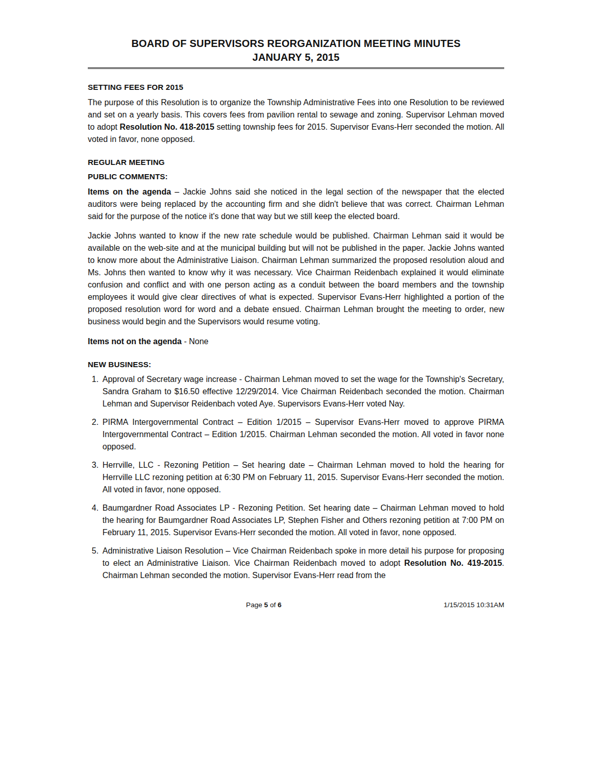BOARD OF SUPERVISORS REORGANIZATION MEETING MINUTES
JANUARY 5, 2015
Setting Fees for 2015
The purpose of this Resolution is to organize the Township Administrative Fees into one Resolution to be reviewed and set on a yearly basis. This covers fees from pavilion rental to sewage and zoning. Supervisor Lehman moved to adopt Resolution No. 418-2015 setting township fees for 2015. Supervisor Evans-Herr seconded the motion. All voted in favor, none opposed.
Regular Meeting
Public Comments:
Items on the agenda – Jackie Johns said she noticed in the legal section of the newspaper that the elected auditors were being replaced by the accounting firm and she didn't believe that was correct. Chairman Lehman said for the purpose of the notice it's done that way but we still keep the elected board.
Jackie Johns wanted to know if the new rate schedule would be published. Chairman Lehman said it would be available on the web-site and at the municipal building but will not be published in the paper. Jackie Johns wanted to know more about the Administrative Liaison. Chairman Lehman summarized the proposed resolution aloud and Ms. Johns then wanted to know why it was necessary. Vice Chairman Reidenbach explained it would eliminate confusion and conflict and with one person acting as a conduit between the board members and the township employees it would give clear directives of what is expected. Supervisor Evans-Herr highlighted a portion of the proposed resolution word for word and a debate ensued. Chairman Lehman brought the meeting to order, new business would begin and the Supervisors would resume voting.
Items not on the agenda - None
New Business:
Approval of Secretary wage increase - Chairman Lehman moved to set the wage for the Township's Secretary, Sandra Graham to $16.50 effective 12/29/2014. Vice Chairman Reidenbach seconded the motion. Chairman Lehman and Supervisor Reidenbach voted Aye. Supervisors Evans-Herr voted Nay.
PIRMA Intergovernmental Contract – Edition 1/2015 – Supervisor Evans-Herr moved to approve PIRMA Intergovernmental Contract – Edition 1/2015. Chairman Lehman seconded the motion. All voted in favor none opposed.
Herrville, LLC - Rezoning Petition – Set hearing date – Chairman Lehman moved to hold the hearing for Herrville LLC rezoning petition at 6:30 PM on February 11, 2015. Supervisor Evans-Herr seconded the motion. All voted in favor, none opposed.
Baumgardner Road Associates LP - Rezoning Petition. Set hearing date – Chairman Lehman moved to hold the hearing for Baumgardner Road Associates LP, Stephen Fisher and Others rezoning petition at 7:00 PM on February 11, 2015. Supervisor Evans-Herr seconded the motion. All voted in favor, none opposed.
Administrative Liaison Resolution – Vice Chairman Reidenbach spoke in more detail his purpose for proposing to elect an Administrative Liaison. Vice Chairman Reidenbach moved to adopt Resolution No. 419-2015. Chairman Lehman seconded the motion. Supervisor Evans-Herr read from the
Page 5 of 6 1/15/2015 10:31AM